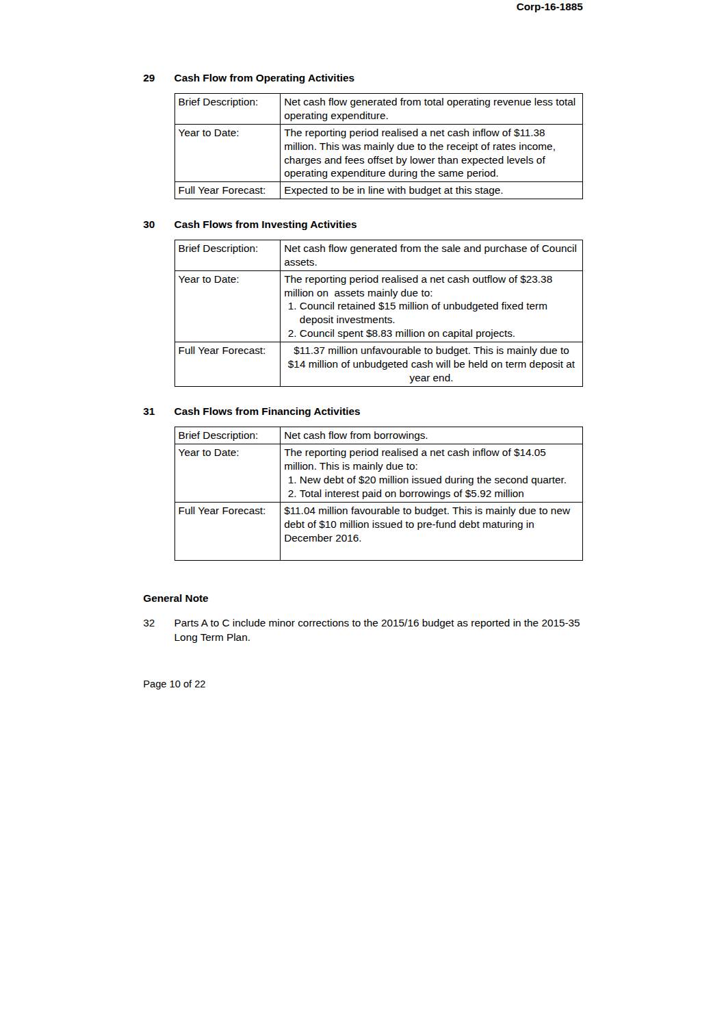Corp-16-1885
29 Cash Flow from Operating Activities
| Brief Description: | Net cash flow generated from total operating revenue less total operating expenditure. |
| Year to Date: | The reporting period realised a net cash inflow of $11.38 million. This was mainly due to the receipt of rates income, charges and fees offset by lower than expected levels of operating expenditure during the same period. |
| Full Year Forecast: | Expected to be in line with budget at this stage. |
30 Cash Flows from Investing Activities
| Brief Description: | Net cash flow generated from the sale and purchase of Council assets. |
| Year to Date: | The reporting period realised a net cash outflow of $23.38 million on assets mainly due to: Council retained $15 million of unbudgeted fixed term deposit investments. Council spent $8.83 million on capital projects. |
| Full Year Forecast: | $11.37 million unfavourable to budget. This is mainly due to $14 million of unbudgeted cash will be held on term deposit at year end. |
31 Cash Flows from Financing Activities
| Brief Description: | Net cash flow from borrowings. |
| Year to Date: | The reporting period realised a net cash inflow of $14.05 million. This is mainly due to: New debt of $20 million issued during the second quarter. Total interest paid on borrowings of $5.92 million |
| Full Year Forecast: | $11.04 million favourable to budget. This is mainly due to new debt of $10 million issued to pre-fund debt maturing in December 2016. |
General Note
32 Parts A to C include minor corrections to the 2015/16 budget as reported in the 2015-35 Long Term Plan.
Page 10 of 22